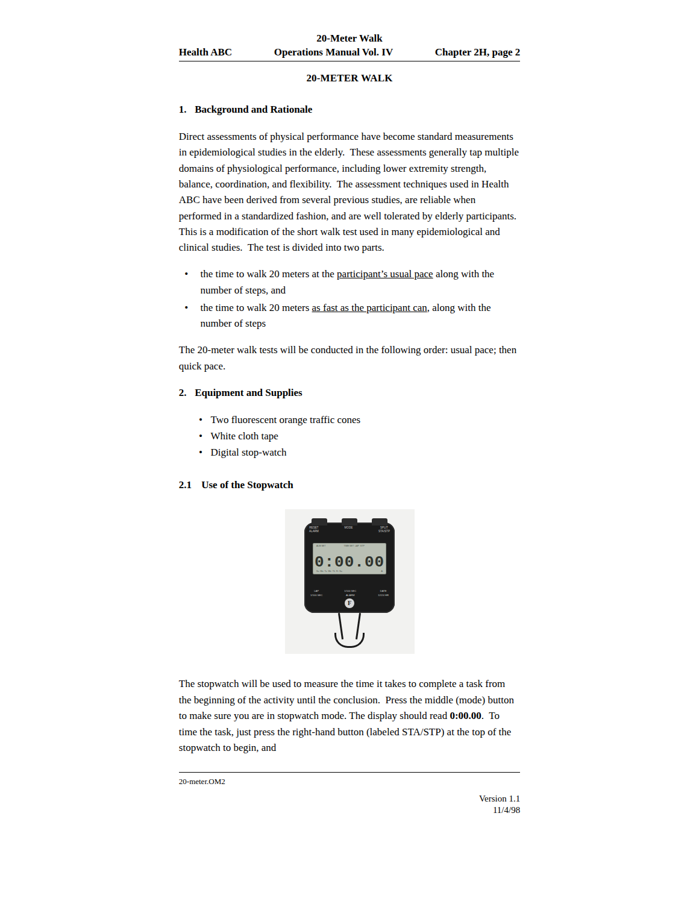20-Meter Walk
Health ABC Operations Manual Vol. IV Chapter 2H, page 2
20-METER WALK
1. Background and Rationale
Direct assessments of physical performance have become standard measurements in epidemiological studies in the elderly. These assessments generally tap multiple domains of physiological performance, including lower extremity strength, balance, coordination, and flexibility. The assessment techniques used in Health ABC have been derived from several previous studies, are reliable when performed in a standardized fashion, and are well tolerated by elderly participants. This is a modification of the short walk test used in many epidemiological and clinical studies. The test is divided into two parts.
the time to walk 20 meters at the participant’s usual pace along with the number of steps, and
the time to walk 20 meters as fast as the participant can, along with the number of steps
The 20-meter walk tests will be conducted in the following order: usual pace; then quick pace.
2. Equipment and Supplies
Two fluorescent orange traffic cones
White cloth tape
Digital stop-watch
2.1 Use of the Stopwatch
RESET
ALARM MODE SPLIT
STA/STP
ALM SET TIME SET LAP STP
0:00.00
Su Mo Tu We Th Fr Sa A
LAP
1/100 SEC 1/100 SEC
ALARM DATE
12/24 HR
F
The stopwatch will be used to measure the time it takes to complete a task from the beginning of the activity until the conclusion. Press the middle (mode) button to make sure you are in stopwatch mode. The display should read 0:00.00. To time the task, just press the right-hand button (labeled STA/STP) at the top of the stopwatch to begin, and
20-meter.OM2
Version 1.1
11/4/98